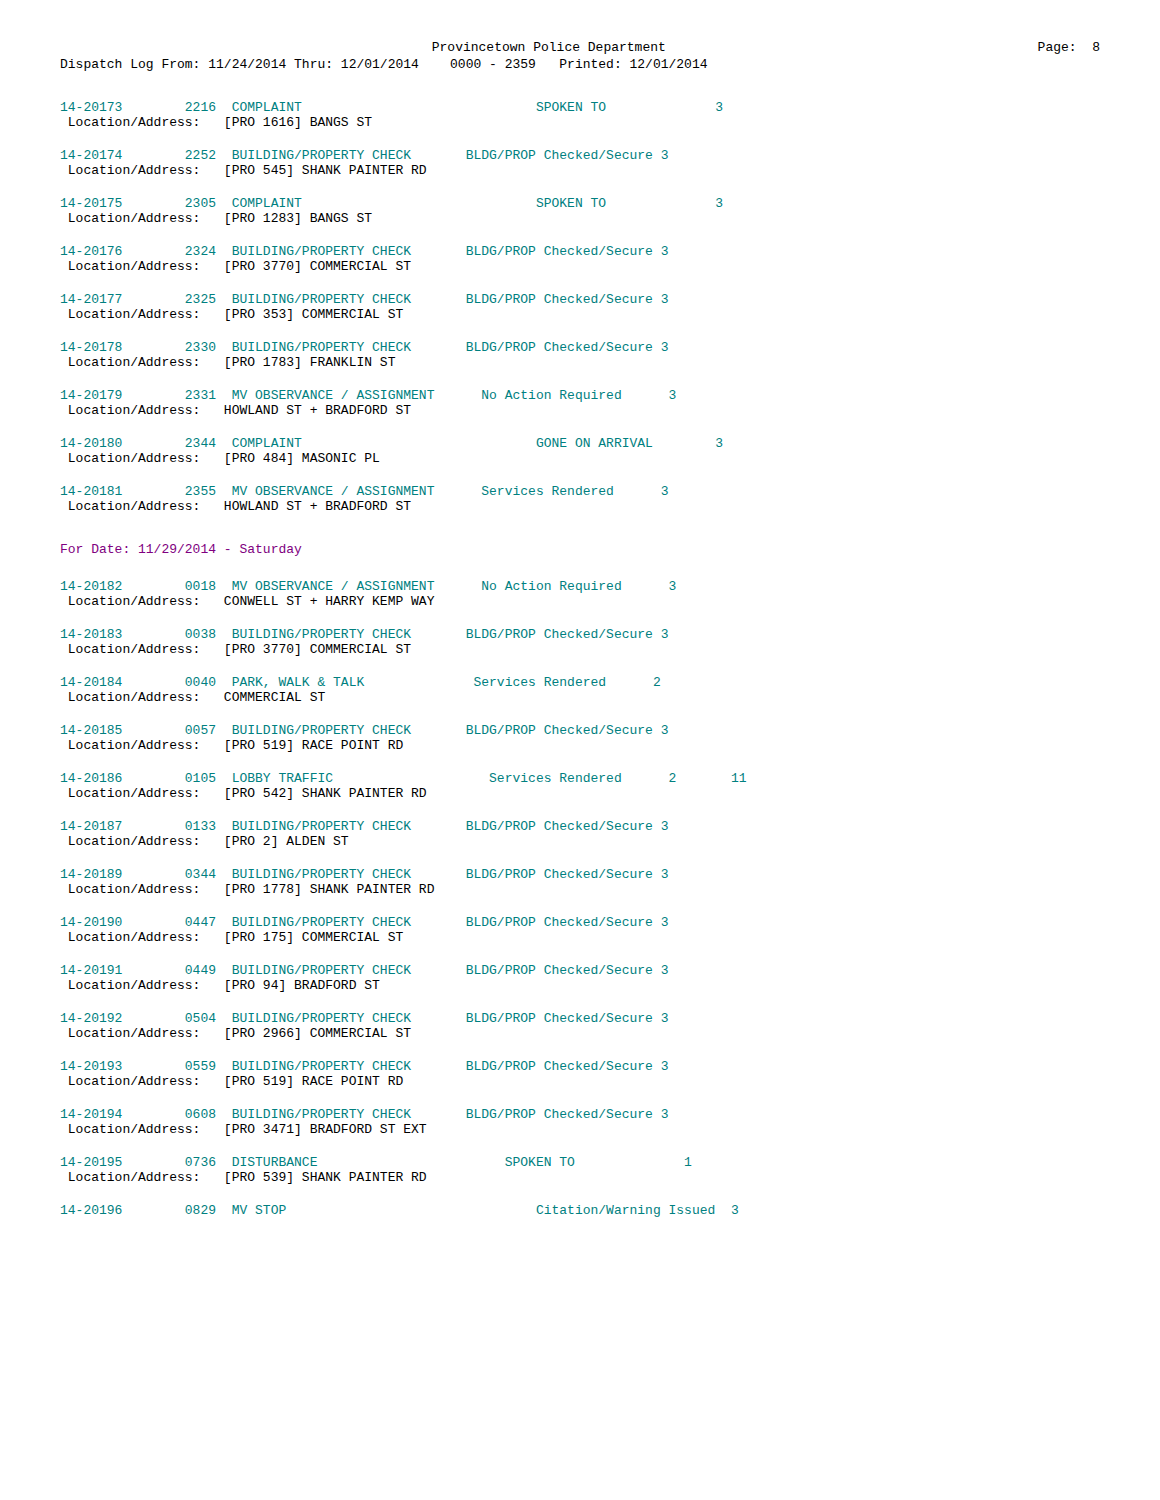Page: 8 Provincetown Police Department
Dispatch Log From: 11/24/2014 Thru: 12/01/2014 0000 - 2359 Printed: 12/01/2014
14-20173 2216 COMPLAINT SPOKEN TO 3
Location/Address: [PRO 1616] BANGS ST
14-20174 2252 BUILDING/PROPERTY CHECK BLDG/PROP Checked/Secure 3
Location/Address: [PRO 545] SHANK PAINTER RD
14-20175 2305 COMPLAINT SPOKEN TO 3
Location/Address: [PRO 1283] BANGS ST
14-20176 2324 BUILDING/PROPERTY CHECK BLDG/PROP Checked/Secure 3
Location/Address: [PRO 3770] COMMERCIAL ST
14-20177 2325 BUILDING/PROPERTY CHECK BLDG/PROP Checked/Secure 3
Location/Address: [PRO 353] COMMERCIAL ST
14-20178 2330 BUILDING/PROPERTY CHECK BLDG/PROP Checked/Secure 3
Location/Address: [PRO 1783] FRANKLIN ST
14-20179 2331 MV OBSERVANCE / ASSIGNMENT No Action Required 3
Location/Address: HOWLAND ST + BRADFORD ST
14-20180 2344 COMPLAINT GONE ON ARRIVAL 3
Location/Address: [PRO 484] MASONIC PL
14-20181 2355 MV OBSERVANCE / ASSIGNMENT Services Rendered 3
Location/Address: HOWLAND ST + BRADFORD ST
For Date: 11/29/2014 - Saturday
14-20182 0018 MV OBSERVANCE / ASSIGNMENT No Action Required 3
Location/Address: CONWELL ST + HARRY KEMP WAY
14-20183 0038 BUILDING/PROPERTY CHECK BLDG/PROP Checked/Secure 3
Location/Address: [PRO 3770] COMMERCIAL ST
14-20184 0040 PARK, WALK & TALK Services Rendered 2
Location/Address: COMMERCIAL ST
14-20185 0057 BUILDING/PROPERTY CHECK BLDG/PROP Checked/Secure 3
Location/Address: [PRO 519] RACE POINT RD
14-20186 0105 LOBBY TRAFFIC Services Rendered 2 11
Location/Address: [PRO 542] SHANK PAINTER RD
14-20187 0133 BUILDING/PROPERTY CHECK BLDG/PROP Checked/Secure 3
Location/Address: [PRO 2] ALDEN ST
14-20189 0344 BUILDING/PROPERTY CHECK BLDG/PROP Checked/Secure 3
Location/Address: [PRO 1778] SHANK PAINTER RD
14-20190 0447 BUILDING/PROPERTY CHECK BLDG/PROP Checked/Secure 3
Location/Address: [PRO 175] COMMERCIAL ST
14-20191 0449 BUILDING/PROPERTY CHECK BLDG/PROP Checked/Secure 3
Location/Address: [PRO 94] BRADFORD ST
14-20192 0504 BUILDING/PROPERTY CHECK BLDG/PROP Checked/Secure 3
Location/Address: [PRO 2966] COMMERCIAL ST
14-20193 0559 BUILDING/PROPERTY CHECK BLDG/PROP Checked/Secure 3
Location/Address: [PRO 519] RACE POINT RD
14-20194 0608 BUILDING/PROPERTY CHECK BLDG/PROP Checked/Secure 3
Location/Address: [PRO 3471] BRADFORD ST EXT
14-20195 0736 DISTURBANCE SPOKEN TO 1
Location/Address: [PRO 539] SHANK PAINTER RD
14-20196 0829 MV STOP Citation/Warning Issued 3